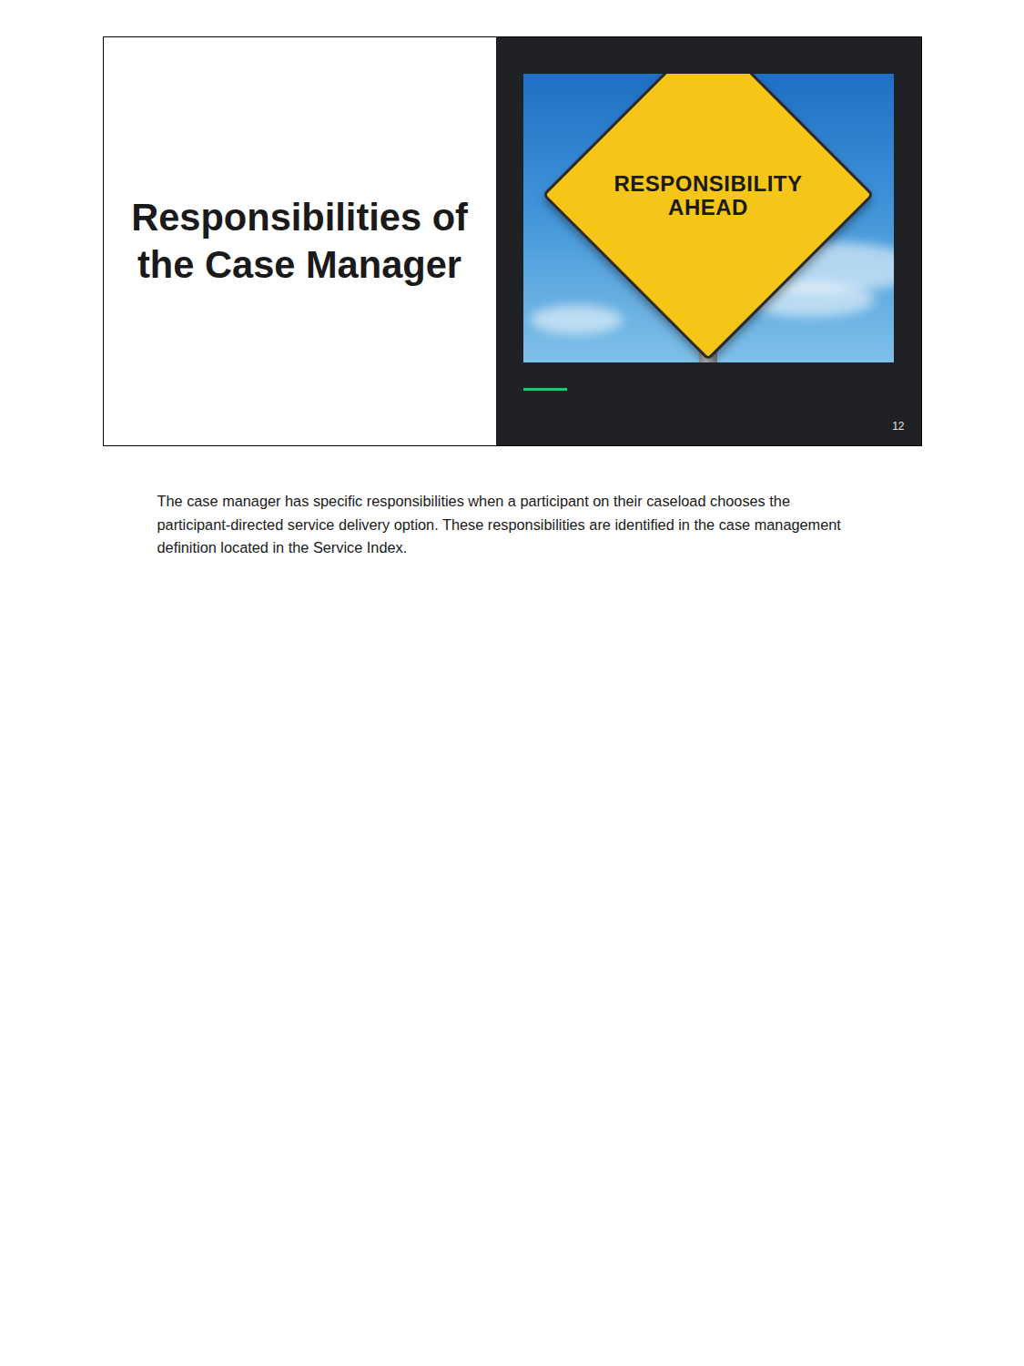Responsibilities of the Case Manager
Responsibility Ahead
12
The case manager has specific responsibilities when a participant on their caseload chooses the participant-directed service delivery option. These responsibilities are identified in the case management definition located in the Service Index.